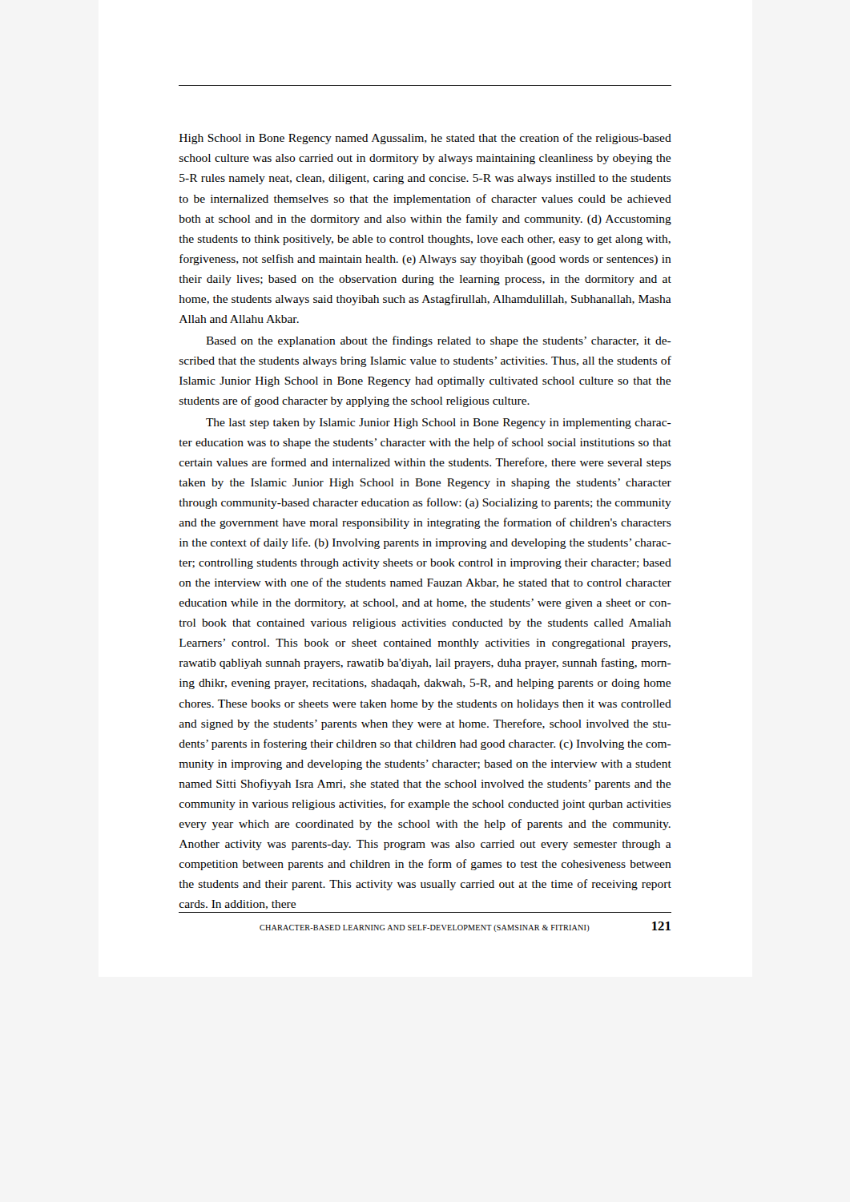High School in Bone Regency named Agussalim, he stated that the creation of the religious-based school culture was also carried out in dormitory by always maintaining cleanliness by obeying the 5-R rules namely neat, clean, diligent, caring and concise. 5-R was always instilled to the students to be internalized themselves so that the implementation of character values could be achieved both at school and in the dormitory and also within the family and community. (d) Accustoming the students to think positively, be able to control thoughts, love each other, easy to get along with, forgiveness, not selfish and maintain health. (e) Always say thoyibah (good words or sentences) in their daily lives; based on the observation during the learning process, in the dormitory and at home, the students always said thoyibah such as Astagfirullah, Alhamdulillah, Subhanallah, Masha Allah and Allahu Akbar.
Based on the explanation about the findings related to shape the students’ character, it described that the students always bring Islamic value to students’ activities. Thus, all the students of Islamic Junior High School in Bone Regency had optimally cultivated school culture so that the students are of good character by applying the school religious culture.
The last step taken by Islamic Junior High School in Bone Regency in implementing character education was to shape the students’ character with the help of school social institutions so that certain values are formed and internalized within the students. Therefore, there were several steps taken by the Islamic Junior High School in Bone Regency in shaping the students’ character through community-based character education as follow: (a) Socializing to parents; the community and the government have moral responsibility in integrating the formation of children's characters in the context of daily life. (b) Involving parents in improving and developing the students’ character; controlling students through activity sheets or book control in improving their character; based on the interview with one of the students named Fauzan Akbar, he stated that to control character education while in the dormitory, at school, and at home, the students’ were given a sheet or control book that contained various religious activities conducted by the students called Amaliah Learners’ control. This book or sheet contained monthly activities in congregational prayers, rawatib qabliyah sunnah prayers, rawatib ba'diyah, lail prayers, duha prayer, sunnah fasting, morning dhikr, evening prayer, recitations, shadaqah, dakwah, 5-R, and helping parents or doing home chores. These books or sheets were taken home by the students on holidays then it was controlled and signed by the students’ parents when they were at home. Therefore, school involved the students’ parents in fostering their children so that children had good character. (c) Involving the community in improving and developing the students’ character; based on the interview with a student named Sitti Shofiyyah Isra Amri, she stated that the school involved the students’ parents and the community in various religious activities, for example the school conducted joint qurban activities every year which are coordinated by the school with the help of parents and the community. Another activity was parents-day. This program was also carried out every semester through a competition between parents and children in the form of games to test the cohesiveness between the students and their parent. This activity was usually carried out at the time of receiving report cards. In addition, there
Character-Based Learning and Self-Development (Samsinar & Fitriani) 121